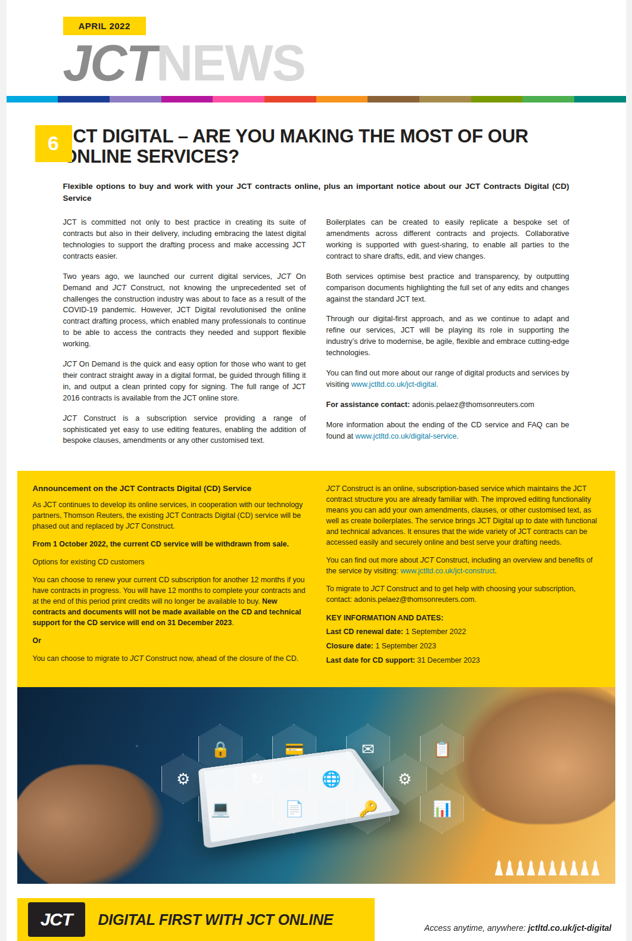APRIL 2022
JCT NEWS
6
JCT DIGITAL – ARE YOU MAKING THE MOST OF OUR ONLINE SERVICES?
Flexible options to buy and work with your JCT contracts online, plus an important notice about our JCT Contracts Digital (CD) Service
JCT is committed not only to best practice in creating its suite of contracts but also in their delivery, including embracing the latest digital technologies to support the drafting process and make accessing JCT contracts easier.
Two years ago, we launched our current digital services, JCT On Demand and JCT Construct, not knowing the unprecedented set of challenges the construction industry was about to face as a result of the COVID-19 pandemic. However, JCT Digital revolutionised the online contract drafting process, which enabled many professionals to continue to be able to access the contracts they needed and support flexible working.
JCT On Demand is the quick and easy option for those who want to get their contract straight away in a digital format, be guided through filling it in, and output a clean printed copy for signing. The full range of JCT 2016 contracts is available from the JCT online store.
JCT Construct is a subscription service providing a range of sophisticated yet easy to use editing features, enabling the addition of bespoke clauses, amendments or any other customised text.
Boilerplates can be created to easily replicate a bespoke set of amendments across different contracts and projects. Collaborative working is supported with guest-sharing, to enable all parties to the contract to share drafts, edit, and view changes.
Both services optimise best practice and transparency, by outputting comparison documents highlighting the full set of any edits and changes against the standard JCT text.
Through our digital-first approach, and as we continue to adapt and refine our services, JCT will be playing its role in supporting the industry’s drive to modernise, be agile, flexible and embrace cutting-edge technologies.
You can find out more about our range of digital products and services by visiting www.jctltd.co.uk/jct-digital.
For assistance contact: adonis.pelaez@thomsonreuters.com
More information about the ending of the CD service and FAQ can be found at www.jctltd.co.uk/digital-service.
Announcement on the JCT Contracts Digital (CD) Service
As JCT continues to develop its online services, in cooperation with our technology partners, Thomson Reuters, the existing JCT Contracts Digital (CD) service will be phased out and replaced by JCT Construct.
From 1 October 2022, the current CD service will be withdrawn from sale.
Options for existing CD customers
You can choose to renew your current CD subscription for another 12 months if you have contracts in progress. You will have 12 months to complete your contracts and at the end of this period print credits will no longer be available to buy. New contracts and documents will not be made available on the CD and technical support for the CD service will end on 31 December 2023.
Or
You can choose to migrate to JCT Construct now, ahead of the closure of the CD.
JCT Construct is an online, subscription-based service which maintains the JCT contract structure you are already familiar with. The improved editing functionality means you can add your own amendments, clauses, or other customised text, as well as create boilerplates. The service brings JCT Digital up to date with functional and technical advances. It ensures that the wide variety of JCT contracts can be accessed easily and securely online and best serve your drafting needs.
You can find out more about JCT Construct, including an overview and benefits of the service by visiting: www.jctltd.co.uk/jct-construct.
To migrate to JCT Construct and to get help with choosing your subscription, contact: adonis.pelaez@thomsonreuters.com.
Key information and dates:
Last CD renewal date: 1 September 2022
Closure date: 1 September 2023
Last date for CD support: 31 December 2023
⚙
🔒
💻
↻
💳
📄
🌐
✉
🔑
⚙
📋
📊
JCT
DIGITAL FIRST WITH JCT ONLINE
Access anytime, anywhere: jctltd.co.uk/jct-digital